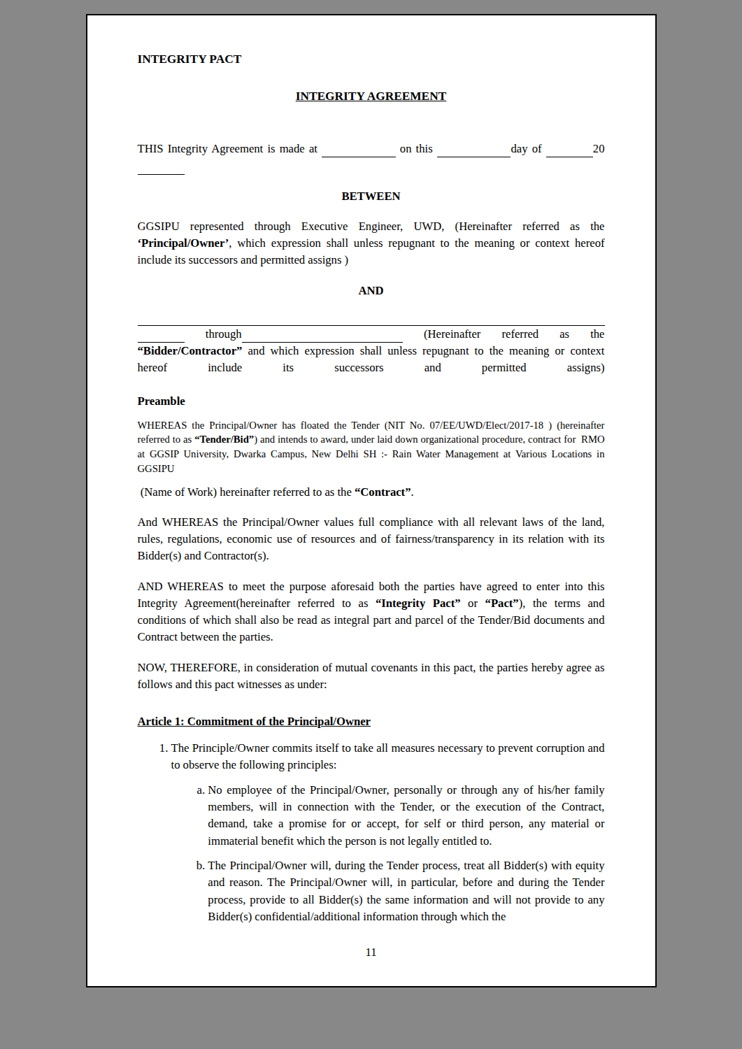INTEGRITY PACT
INTEGRITY AGREEMENT
THIS Integrity Agreement is made at on this day of 20
BETWEEN
GGSIPU represented through Executive Engineer, UWD, (Hereinafter referred as the ‘Principal/Owner’, which expression shall unless repugnant to the meaning or context hereof include its successors and permitted assigns )
AND
through (Hereinafter referred as the “Bidder/Contractor” and which expression shall unless repugnant to the meaning or context hereof include its successors and permitted assigns)
Preamble
WHEREAS the Principal/Owner has floated the Tender (NIT No. 07/EE/UWD/Elect/2017-18 ) (hereinafter referred to as “Tender/Bid”) and intends to award, under laid down organizational procedure, contract for RMO at GGSIP University, Dwarka Campus, New Delhi SH :- Rain Water Management at Various Locations in GGSIPU
(Name of Work) hereinafter referred to as the “Contract”.
And WHEREAS the Principal/Owner values full compliance with all relevant laws of the land, rules, regulations, economic use of resources and of fairness/transparency in its relation with its Bidder(s) and Contractor(s).
AND WHEREAS to meet the purpose aforesaid both the parties have agreed to enter into this Integrity Agreement(hereinafter referred to as “Integrity Pact” or “Pact”), the terms and conditions of which shall also be read as integral part and parcel of the Tender/Bid documents and Contract between the parties.
NOW, THEREFORE, in consideration of mutual covenants in this pact, the parties hereby agree as follows and this pact witnesses as under:
Article 1: Commitment of the Principal/Owner
The Principle/Owner commits itself to take all measures necessary to prevent corruption and to observe the following principles:
No employee of the Principal/Owner, personally or through any of his/her family members, will in connection with the Tender, or the execution of the Contract, demand, take a promise for or accept, for self or third person, any material or immaterial benefit which the person is not legally entitled to.
The Principal/Owner will, during the Tender process, treat all Bidder(s) with equity and reason. The Principal/Owner will, in particular, before and during the Tender process, provide to all Bidder(s) the same information and will not provide to any Bidder(s) confidential/additional information through which the
11